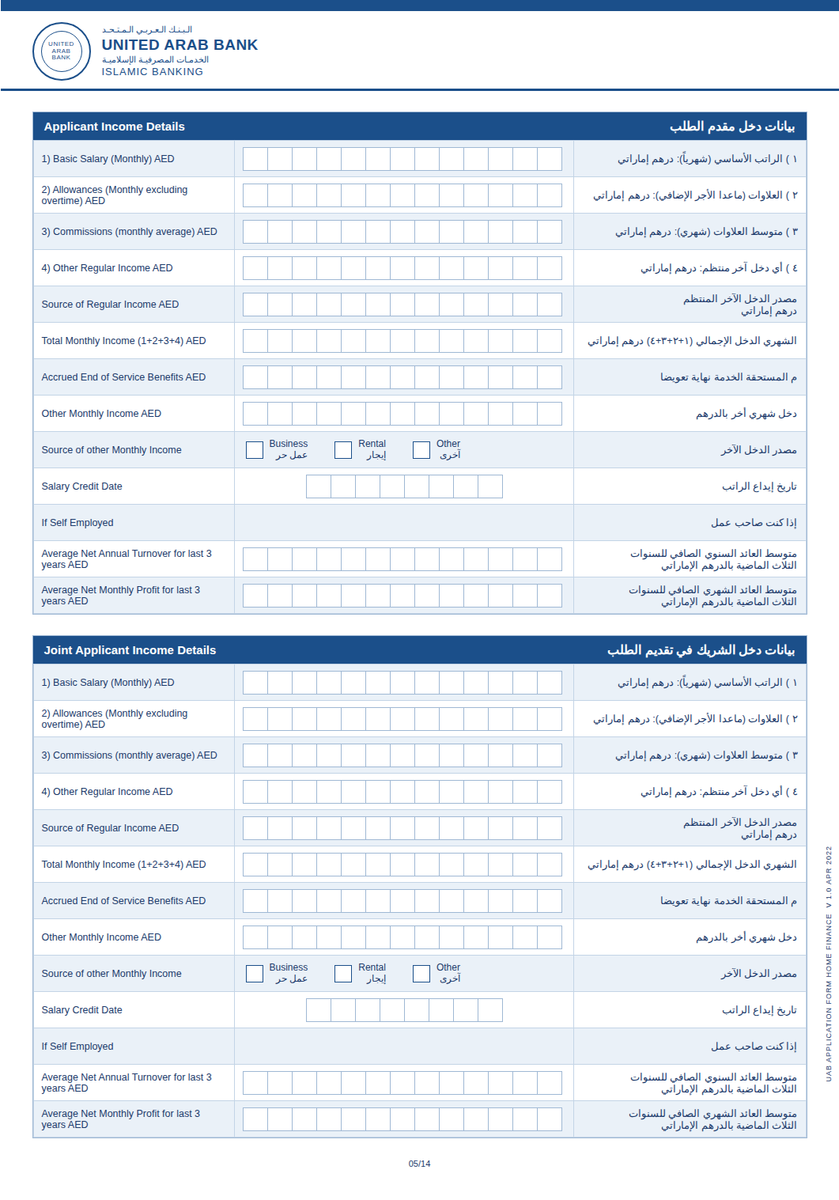UNITED
ARAB
BANK
الـبـنـك الـعـربـي الـمـتـحـد
UNITED ARAB BANK
الخدمـات المصرفيـة الإسلاميـة
ISLAMIC BANKING
Applicant Income Details بيانات دخل مقدم الطلب
| 1) Basic Salary (Monthly) AED | | ١ ) الراتب الأساسي (شهرياً): درهم إماراتي |
| 2) Allowances (Monthly excluding overtime) AED | | ٢ ) العلاوات (ماعدا الأجر الإضافي): درهم إماراتي |
| 3) Commissions (monthly average) AED | | ٣ ) متوسط العلاوات (شهري): درهم إماراتي |
| 4) Other Regular Income AED | | ٤ ) أي دخل آخر منتظم: درهم إماراتي |
| Source of Regular Income AED | | مصدر الدخل الآخر المنتظم درهم إماراتي |
| Total Monthly Income (1+2+3+4) AED | | الشهري الدخل الإجمالي (١+٢+٣+٤) درهم إماراتي |
| Accrued End of Service Benefits AED | | م المستحقة الخدمة نهاية تعويضا |
| Other Monthly Income AED | | دخل شهري أخر بالدرهم |
| Source of other Monthly Income | Business عمل حر Rental إيجار Other آخرى | مصدر الدخل الآخر |
| Salary Credit Date | | تاريخ إيداع الراتب |
| If Self Employed | | إذا كنت صاحب عمل |
| Average Net Annual Turnover for last 3 years AED | | متوسط العائد السنوي الصافي للسنوات الثلاث الماضية بالدرهم الإماراتي |
| Average Net Monthly Profit for last 3 years AED | | متوسط العائد الشهري الصافي للسنوات الثلاث الماضية بالدرهم الإماراتي |
Joint Applicant Income Details بيانات دخل الشريك في تقديم الطلب
| 1) Basic Salary (Monthly) AED | | ١ ) الراتب الأساسي (شهرياً): درهم إماراتي |
| 2) Allowances (Monthly excluding overtime) AED | | ٢ ) العلاوات (ماعدا الأجر الإضافي): درهم إماراتي |
| 3) Commissions (monthly average) AED | | ٣ ) متوسط العلاوات (شهري): درهم إماراتي |
| 4) Other Regular Income AED | | ٤ ) أي دخل آخر منتظم: درهم إماراتي |
| Source of Regular Income AED | | مصدر الدخل الآخر المنتظم درهم إماراتي |
| Total Monthly Income (1+2+3+4) AED | | الشهري الدخل الإجمالي (١+٢+٣+٤) درهم إماراتي |
| Accrued End of Service Benefits AED | | م المستحقة الخدمة نهاية تعويضا |
| Other Monthly Income AED | | دخل شهري أخر بالدرهم |
| Source of other Monthly Income | Business عمل حر Rental إيجار Other آخرى | مصدر الدخل الآخر |
| Salary Credit Date | | تاريخ إيداع الراتب |
| If Self Employed | | إذا كنت صاحب عمل |
| Average Net Annual Turnover for last 3 years AED | | متوسط العائد السنوي الصافي للسنوات الثلاث الماضية بالدرهم الإماراتي |
| Average Net Monthly Profit for last 3 years AED | | متوسط العائد الشهري الصافي للسنوات الثلاث الماضية بالدرهم الإماراتي |
UAB APPLICATION FORM HOME FINANCE V 1.0 APR 2022
05/14